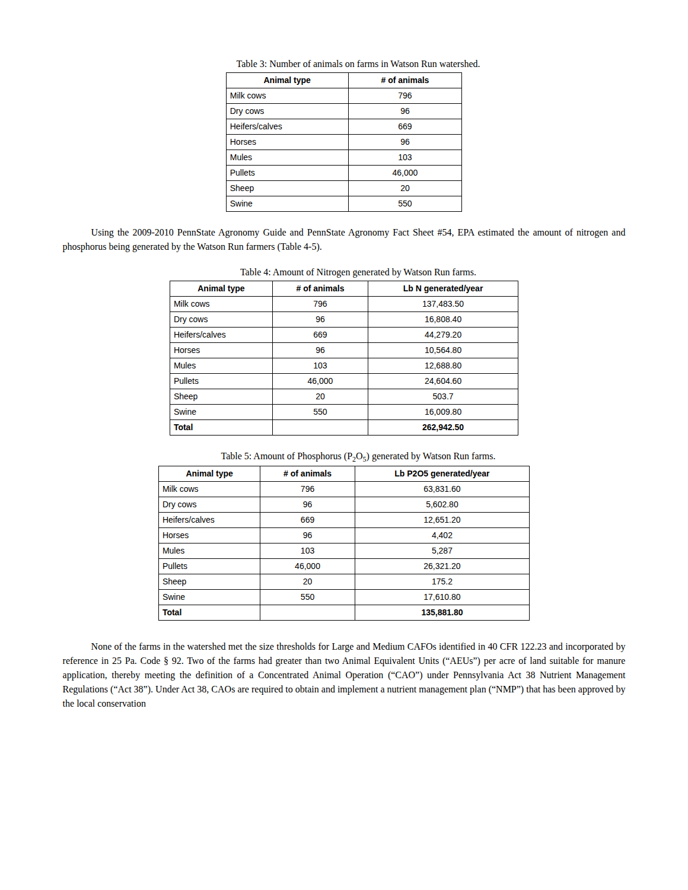Table 3: Number of animals on farms in Watson Run watershed.
| Animal type | # of animals |
| --- | --- |
| Milk cows | 796 |
| Dry cows | 96 |
| Heifers/calves | 669 |
| Horses | 96 |
| Mules | 103 |
| Pullets | 46,000 |
| Sheep | 20 |
| Swine | 550 |
Using the 2009-2010 PennState Agronomy Guide and PennState Agronomy Fact Sheet #54, EPA estimated the amount of nitrogen and phosphorus being generated by the Watson Run farmers (Table 4-5).
Table 4: Amount of Nitrogen generated by Watson Run farms.
| Animal type | # of animals | Lb N generated/year |
| --- | --- | --- |
| Milk cows | 796 | 137,483.50 |
| Dry cows | 96 | 16,808.40 |
| Heifers/calves | 669 | 44,279.20 |
| Horses | 96 | 10,564.80 |
| Mules | 103 | 12,688.80 |
| Pullets | 46,000 | 24,604.60 |
| Sheep | 20 | 503.7 |
| Swine | 550 | 16,009.80 |
| Total | | 262,942.50 |
Table 5: Amount of Phosphorus (P2O5) generated by Watson Run farms.
| Animal type | # of animals | Lb P2O5 generated/year |
| --- | --- | --- |
| Milk cows | 796 | 63,831.60 |
| Dry cows | 96 | 5,602.80 |
| Heifers/calves | 669 | 12,651.20 |
| Horses | 96 | 4,402 |
| Mules | 103 | 5,287 |
| Pullets | 46,000 | 26,321.20 |
| Sheep | 20 | 175.2 |
| Swine | 550 | 17,610.80 |
| Total | | 135,881.80 |
None of the farms in the watershed met the size thresholds for Large and Medium CAFOs identified in 40 CFR 122.23 and incorporated by reference in 25 Pa. Code § 92. Two of the farms had greater than two Animal Equivalent Units (“AEUs”) per acre of land suitable for manure application, thereby meeting the definition of a Concentrated Animal Operation (“CAO”) under Pennsylvania Act 38 Nutrient Management Regulations (“Act 38”). Under Act 38, CAOs are required to obtain and implement a nutrient management plan (“NMP”) that has been approved by the local conservation